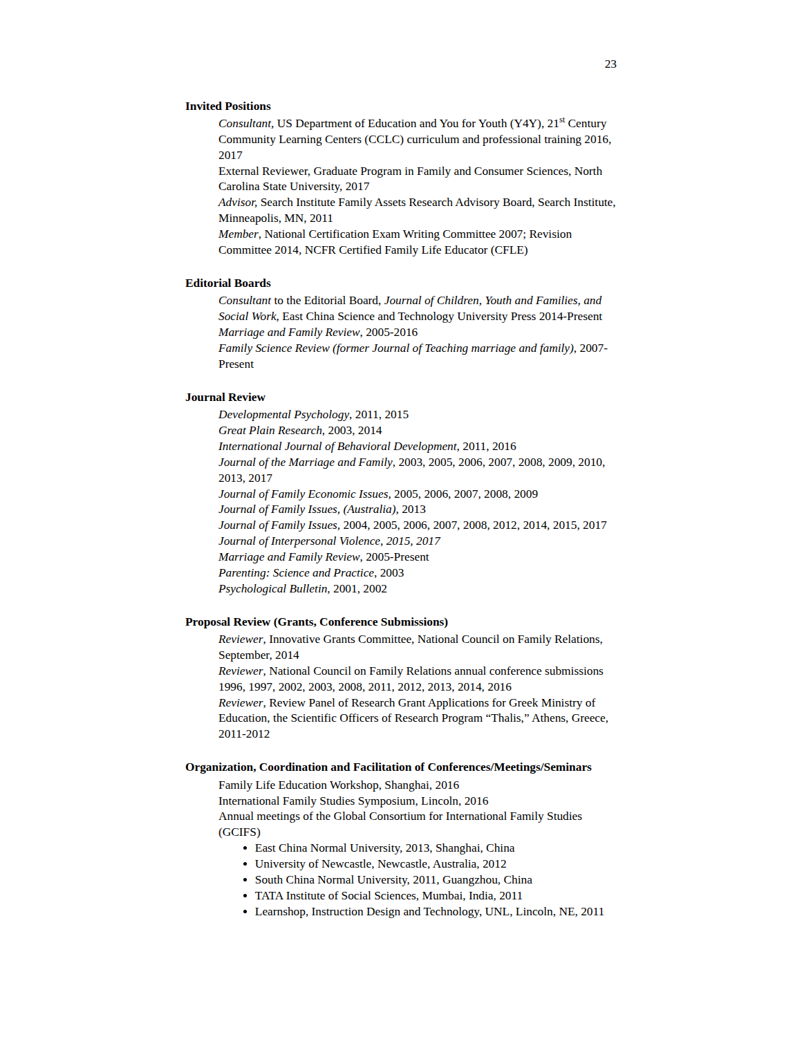23
Invited Positions
Consultant, US Department of Education and You for Youth (Y4Y), 21st Century Community Learning Centers (CCLC) curriculum and professional training 2016, 2017
External Reviewer, Graduate Program in Family and Consumer Sciences, North Carolina State University, 2017
Advisor, Search Institute Family Assets Research Advisory Board, Search Institute, Minneapolis, MN, 2011
Member, National Certification Exam Writing Committee 2007; Revision Committee 2014, NCFR Certified Family Life Educator (CFLE)
Editorial Boards
Consultant to the Editorial Board, Journal of Children, Youth and Families, and Social Work, East China Science and Technology University Press 2014-Present
Marriage and Family Review, 2005-2016
Family Science Review (former Journal of Teaching marriage and family), 2007-Present
Journal Review
Developmental Psychology, 2011, 2015
Great Plain Research, 2003, 2014
International Journal of Behavioral Development, 2011, 2016
Journal of the Marriage and Family, 2003, 2005, 2006, 2007, 2008, 2009, 2010, 2013, 2017
Journal of Family Economic Issues, 2005, 2006, 2007, 2008, 2009
Journal of Family Issues, (Australia), 2013
Journal of Family Issues, 2004, 2005, 2006, 2007, 2008, 2012, 2014, 2015, 2017
Journal of Interpersonal Violence, 2015, 2017
Marriage and Family Review, 2005-Present
Parenting: Science and Practice, 2003
Psychological Bulletin, 2001, 2002
Proposal Review (Grants, Conference Submissions)
Reviewer, Innovative Grants Committee, National Council on Family Relations, September, 2014
Reviewer, National Council on Family Relations annual conference submissions 1996, 1997, 2002, 2003, 2008, 2011, 2012, 2013, 2014, 2016
Reviewer, Review Panel of Research Grant Applications for Greek Ministry of Education, the Scientific Officers of Research Program “Thalis,” Athens, Greece, 2011-2012
Organization, Coordination and Facilitation of Conferences/Meetings/Seminars
Family Life Education Workshop, Shanghai, 2016
International Family Studies Symposium, Lincoln, 2016
Annual meetings of the Global Consortium for International Family Studies (GCIFS)
East China Normal University, 2013, Shanghai, China
University of Newcastle, Newcastle, Australia, 2012
South China Normal University, 2011, Guangzhou, China
TATA Institute of Social Sciences, Mumbai, India, 2011
Learnshop, Instruction Design and Technology, UNL, Lincoln, NE, 2011